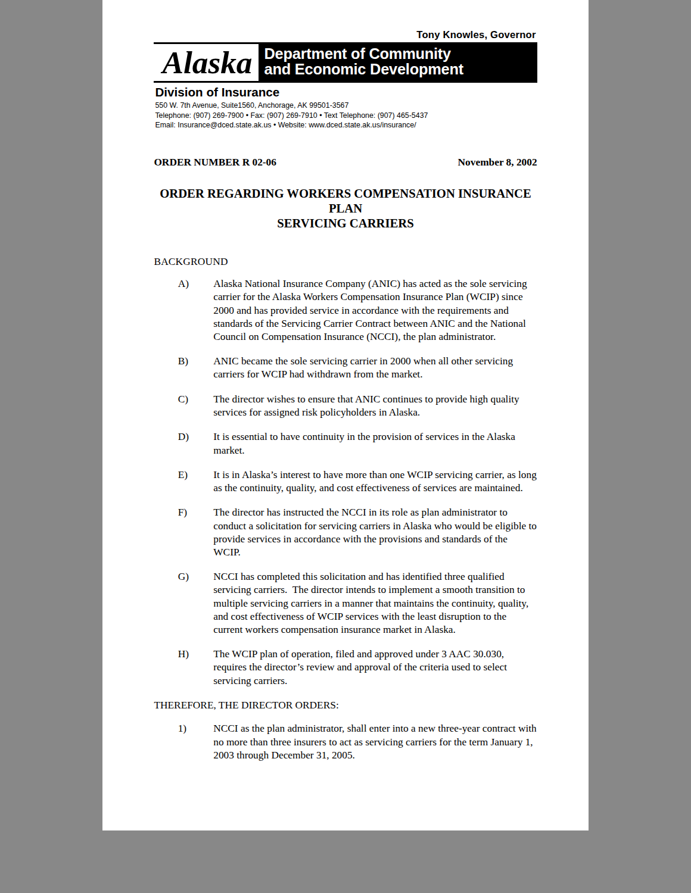Tony Knowles, Governor
Alaska
Department of Community and Economic Development
Division of Insurance
550 W. 7th Avenue, Suite1560, Anchorage, AK 99501-3567
Telephone: (907) 269-7900 • Fax: (907) 269-7910 • Text Telephone: (907) 465-5437
Email: Insurance@dced.state.ak.us • Website: www.dced.state.ak.us/insurance/
ORDER NUMBER R 02-06 November 8, 2002
ORDER REGARDING WORKERS COMPENSATION INSURANCE PLAN
SERVICING CARRIERS
BACKGROUND
A) Alaska National Insurance Company (ANIC) has acted as the sole servicing carrier for the Alaska Workers Compensation Insurance Plan (WCIP) since 2000 and has provided service in accordance with the requirements and standards of the Servicing Carrier Contract between ANIC and the National Council on Compensation Insurance (NCCI), the plan administrator.
B) ANIC became the sole servicing carrier in 2000 when all other servicing carriers for WCIP had withdrawn from the market.
C) The director wishes to ensure that ANIC continues to provide high quality services for assigned risk policyholders in Alaska.
D) It is essential to have continuity in the provision of services in the Alaska market.
E) It is in Alaska’s interest to have more than one WCIP servicing carrier, as long as the continuity, quality, and cost effectiveness of services are maintained.
F) The director has instructed the NCCI in its role as plan administrator to conduct a solicitation for servicing carriers in Alaska who would be eligible to provide services in accordance with the provisions and standards of the WCIP.
G) NCCI has completed this solicitation and has identified three qualified servicing carriers. The director intends to implement a smooth transition to multiple servicing carriers in a manner that maintains the continuity, quality, and cost effectiveness of WCIP services with the least disruption to the current workers compensation insurance market in Alaska.
H) The WCIP plan of operation, filed and approved under 3 AAC 30.030, requires the director’s review and approval of the criteria used to select servicing carriers.
THEREFORE, THE DIRECTOR ORDERS:
1) NCCI as the plan administrator, shall enter into a new three-year contract with no more than three insurers to act as servicing carriers for the term January 1, 2003 through December 31, 2005.